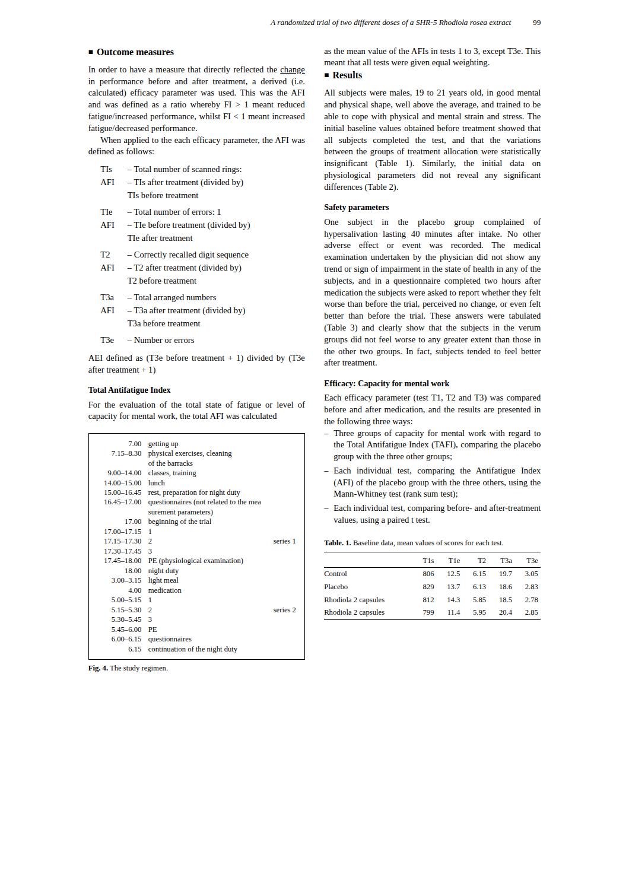A randomized trial of two different doses of a SHR-5 Rhodiola rosea extract 99
Outcome measures
In order to have a measure that directly reflected the change in performance before and after treatment, a derived (i.e. calculated) efficacy parameter was used. This was the AFI and was defined as a ratio whereby FI > 1 meant reduced fatigue/increased performance, whilst FI < 1 meant increased fatigue/decreased performance.
When applied to the each efficacy parameter, the AFI was defined as follows:
TIs– Total number of scanned rings: AFI– TIs after treatment (divided by) TIs before treatment
TIe– Total number of errors: 1 AFI– TIe before treatment (divided by) TIe after treatment
T2– Correctly recalled digit sequence AFI– T2 after treatment (divided by) T2 before treatment
T3a– Total arranged numbers AFI– T3a after treatment (divided by) T3a before treatment
T3e– Number or errors
AEI defined as (T3e before treatment + 1) divided by (T3e after treatment + 1)
Total Antifatigue Index
For the evaluation of the total state of fatigue or level of capacity for mental work, the total AFI was calculated
| 7.00 | getting up | |
| 7.15–8.30 | physical exercises, cleaning of the barracks | |
| 9.00–14.00 | classes, training | |
| 14.00–15.00 | lunch | |
| 15.00–16.45 | rest, preparation for night duty | |
| 16.45–17.00 | questionnaires (not related to the mea surement parameters) | |
| 17.00 | beginning of the trial | |
| 17.00–17.15 | 1 | |
| 17.15–17.30 | 2 | series 1 |
| 17.30–17.45 | 3 | |
| 17.45–18.00 | PE (physiological examination) | |
| 18.00 | night duty | |
| 3.00–3.15 | light meal | |
| 4.00 | medication | |
| 5.00–5.15 | 1 | |
| 5.15–5.30 | 2 | series 2 |
| 5.30–5.45 | 3 | |
| 5.45–6.00 | PE | |
| 6.00–6.15 | questionnaires | |
| 6.15 | continuation of the night duty | |
Fig. 4. The study regimen.
as the mean value of the AFIs in tests 1 to 3, except T3e. This meant that all tests were given equal weighting.
Results
All subjects were males, 19 to 21 years old, in good mental and physical shape, well above the average, and trained to be able to cope with physical and mental strain and stress. The initial baseline values obtained before treatment showed that all subjects completed the test, and that the variations between the groups of treatment allocation were statistically insignificant (Table 1). Similarly, the initial data on physiological parameters did not reveal any significant differences (Table 2).
Safety parameters
One subject in the placebo group complained of hypersalivation lasting 40 minutes after intake. No other adverse effect or event was recorded. The medical examination undertaken by the physician did not show any trend or sign of impairment in the state of health in any of the subjects, and in a questionnaire completed two hours after medication the subjects were asked to report whether they felt worse than before the trial, perceived no change, or even felt better than before the trial. These answers were tabulated (Table 3) and clearly show that the subjects in the verum groups did not feel worse to any greater extent than those in the other two groups. In fact, subjects tended to feel better after treatment.
Efficacy: Capacity for mental work
Each efficacy parameter (test T1, T2 and T3) was compared before and after medication, and the results are presented in the following three ways:
Three groups of capacity for mental work with regard to the Total Antifatigue Index (TAFI), comparing the placebo group with the three other groups;
Each individual test, comparing the Antifatigue Index (AFI) of the placebo group with the three others, using the Mann-Whitney test (rank sum test);
Each individual test, comparing before- and after-treatment values, using a paired t test.
Table. 1. Baseline data, mean values of scores for each test.
| | T1s | T1e | T2 | T3a | T3e |
| --- | --- | --- | --- | --- | --- |
| Control | 806 | 12.5 | 6.15 | 19.7 | 3.05 |
| Placebo | 829 | 13.7 | 6.13 | 18.6 | 2.83 |
| Rhodiola 2 capsules | 812 | 14.3 | 5.85 | 18.5 | 2.78 |
| Rhodiola 2 capsules | 799 | 11.4 | 5.95 | 20.4 | 2.85 |